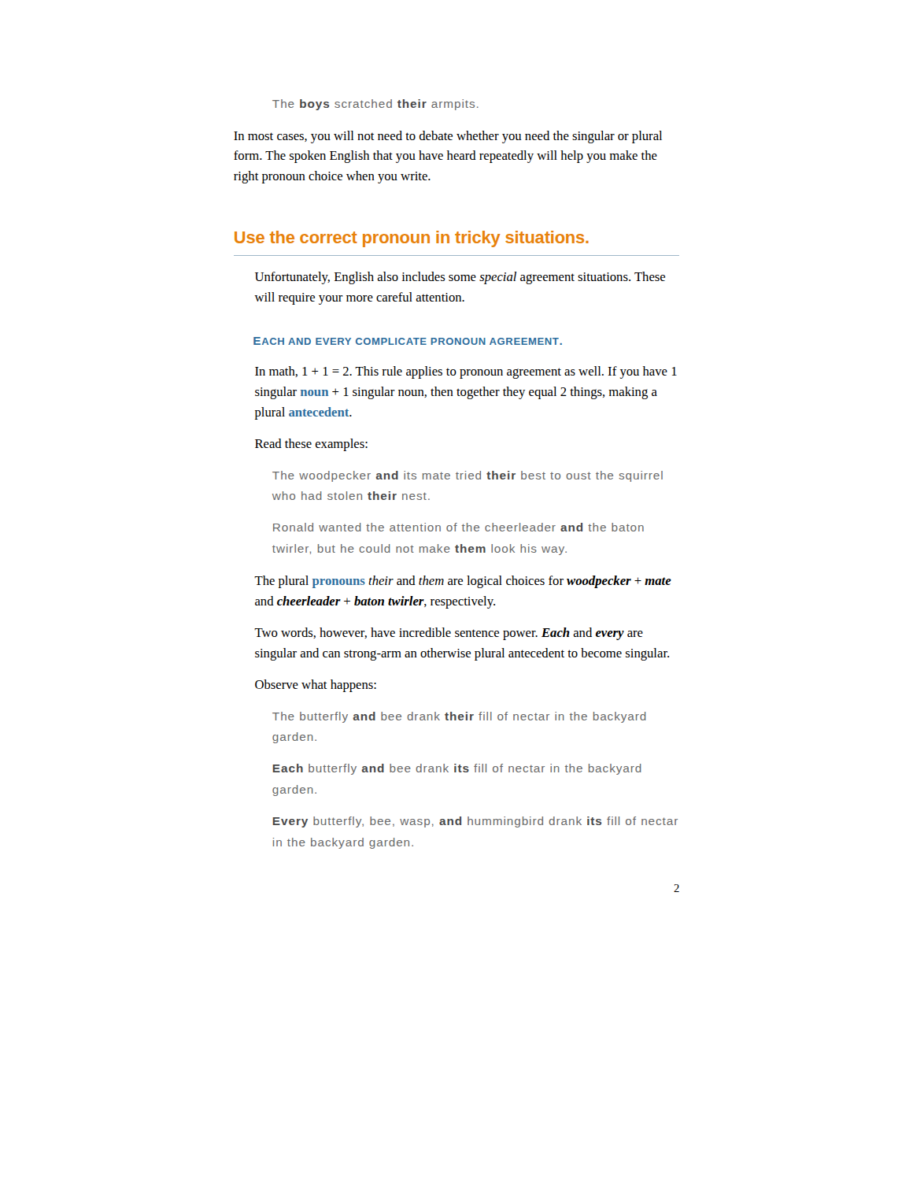The boys scratched their armpits.
In most cases, you will not need to debate whether you need the singular or plural form. The spoken English that you have heard repeatedly will help you make the right pronoun choice when you write.
Use the correct pronoun in tricky situations.
Unfortunately, English also includes some special agreement situations. These will require your more careful attention.
EACH AND EVERY COMPLICATE PRONOUN AGREEMENT.
In math, 1 + 1 = 2. This rule applies to pronoun agreement as well. If you have 1 singular noun + 1 singular noun, then together they equal 2 things, making a plural antecedent.
Read these examples:
The woodpecker and its mate tried their best to oust the squirrel who had stolen their nest.
Ronald wanted the attention of the cheerleader and the baton twirler, but he could not make them look his way.
The plural pronouns their and them are logical choices for woodpecker + mate and cheerleader + baton twirler, respectively.
Two words, however, have incredible sentence power. Each and every are singular and can strong-arm an otherwise plural antecedent to become singular.
Observe what happens:
The butterfly and bee drank their fill of nectar in the backyard garden.
Each butterfly and bee drank its fill of nectar in the backyard garden.
Every butterfly, bee, wasp, and hummingbird drank its fill of nectar in the backyard garden.
2